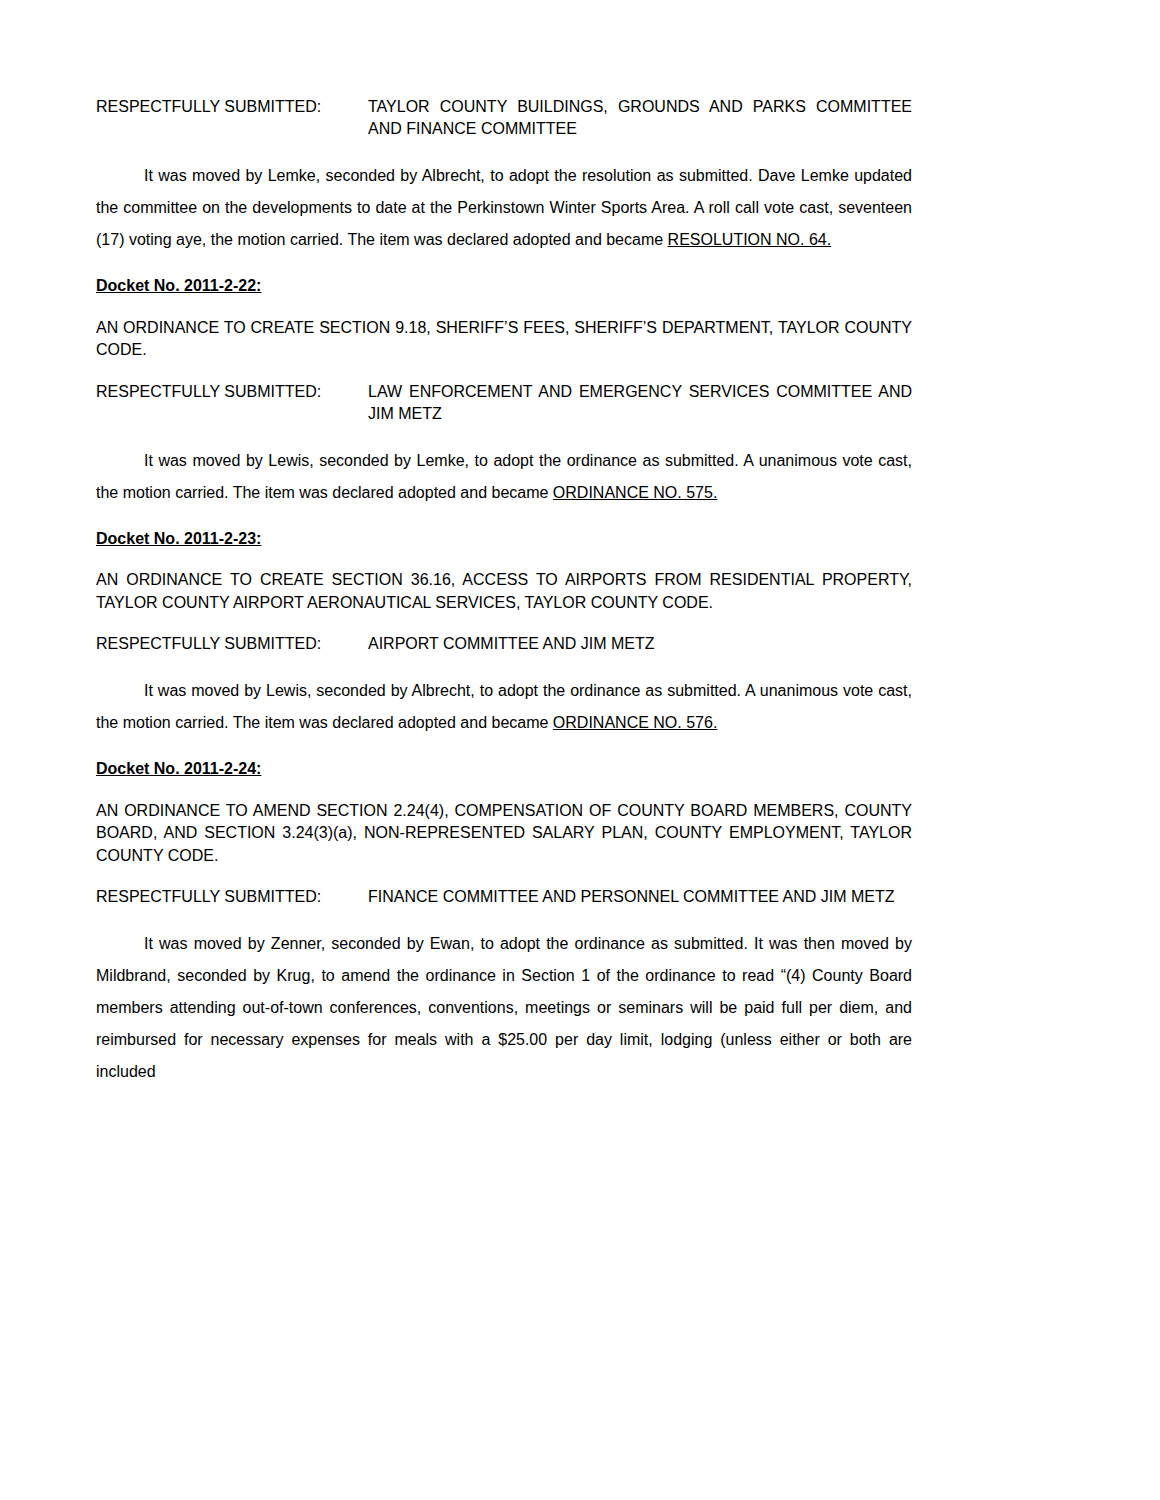RESPECTFULLY SUBMITTED:
TAYLOR COUNTY BUILDINGS, GROUNDS AND PARKS COMMITTEE AND FINANCE COMMITTEE
It was moved by Lemke, seconded by Albrecht, to adopt the resolution as submitted. Dave Lemke updated the committee on the developments to date at the Perkinstown Winter Sports Area. A roll call vote cast, seventeen (17) voting aye, the motion carried. The item was declared adopted and became RESOLUTION NO. 64.
Docket No. 2011-2-22:
AN ORDINANCE TO CREATE SECTION 9.18, SHERIFF’S FEES, SHERIFF’S DEPARTMENT, TAYLOR COUNTY CODE.
RESPECTFULLY SUBMITTED:
LAW ENFORCEMENT AND EMERGENCY SERVICES COMMITTEE AND JIM METZ
It was moved by Lewis, seconded by Lemke, to adopt the ordinance as submitted. A unanimous vote cast, the motion carried. The item was declared adopted and became ORDINANCE NO. 575.
Docket No. 2011-2-23:
AN ORDINANCE TO CREATE SECTION 36.16, ACCESS TO AIRPORTS FROM RESIDENTIAL PROPERTY, TAYLOR COUNTY AIRPORT AERONAUTICAL SERVICES, TAYLOR COUNTY CODE.
RESPECTFULLY SUBMITTED:
AIRPORT COMMITTEE AND JIM METZ
It was moved by Lewis, seconded by Albrecht, to adopt the ordinance as submitted. A unanimous vote cast, the motion carried. The item was declared adopted and became ORDINANCE NO. 576.
Docket No. 2011-2-24:
AN ORDINANCE TO AMEND SECTION 2.24(4), COMPENSATION OF COUNTY BOARD MEMBERS, COUNTY BOARD, AND SECTION 3.24(3)(a), NON-REPRESENTED SALARY PLAN, COUNTY EMPLOYMENT, TAYLOR COUNTY CODE.
RESPECTFULLY SUBMITTED:
FINANCE COMMITTEE AND PERSONNEL COMMITTEE AND JIM METZ
It was moved by Zenner, seconded by Ewan, to adopt the ordinance as submitted. It was then moved by Mildbrand, seconded by Krug, to amend the ordinance in Section 1 of the ordinance to read “(4) County Board members attending out-of-town conferences, conventions, meetings or seminars will be paid full per diem, and reimbursed for necessary expenses for meals with a $25.00 per day limit, lodging (unless either or both are included